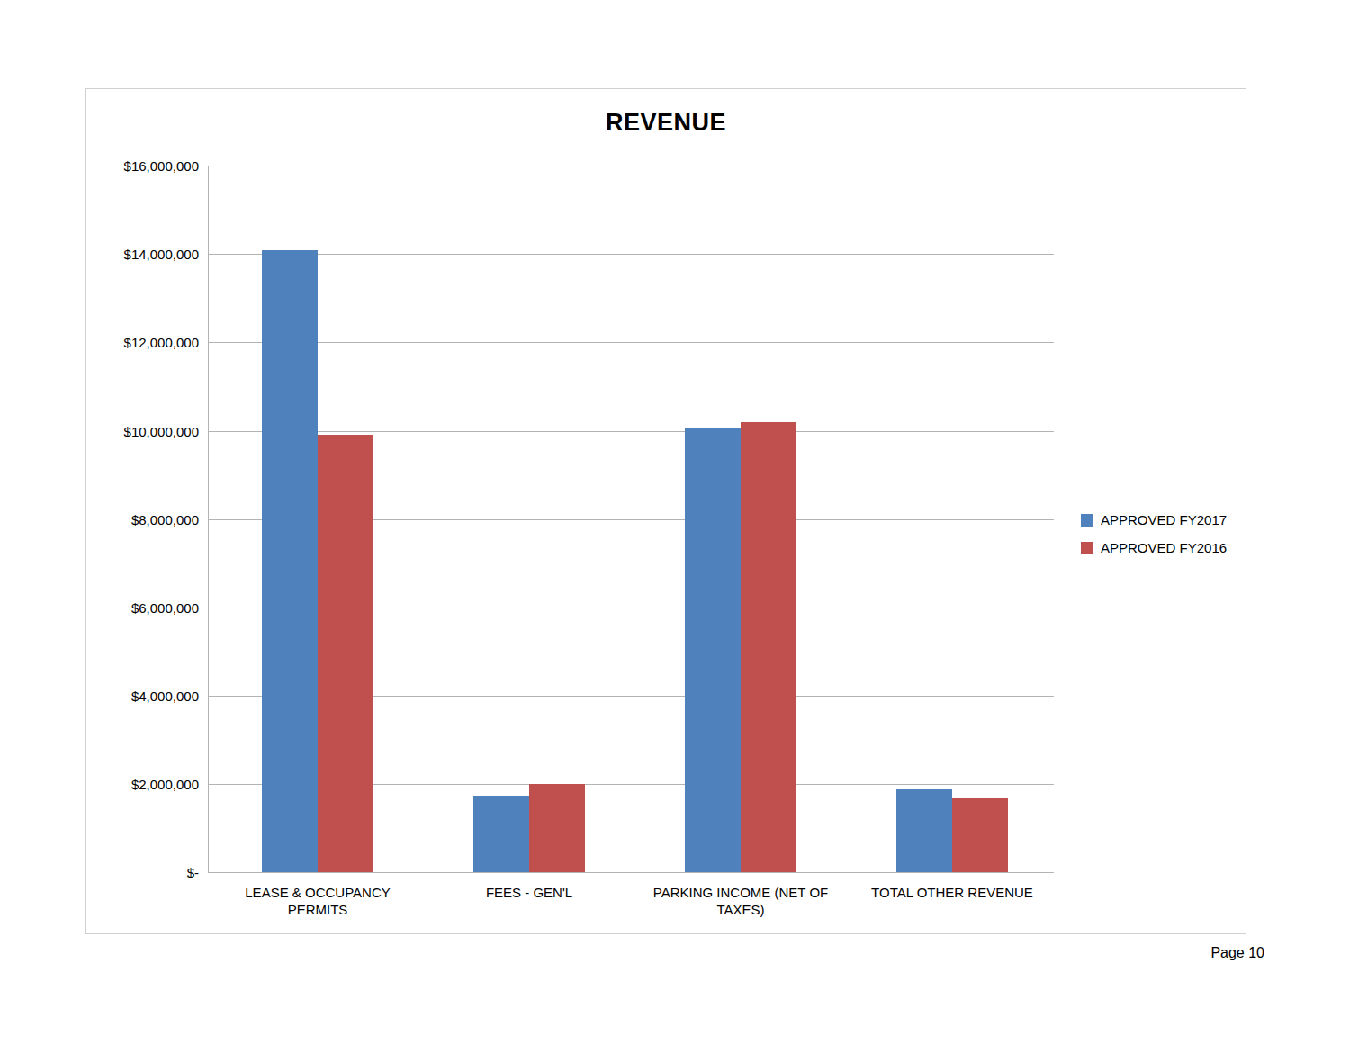REVENUE
$-
$2,000,000
$4,000,000
$6,000,000
$8,000,000
$10,000,000
$12,000,000
$14,000,000
$16,000,000
LEASE & OCCUPANCY
PERMITS
FEES - GEN'L
PARKING INCOME (NET OF
TAXES)
TOTAL OTHER REVENUE
APPROVED FY2017
APPROVED FY2016
Page 10